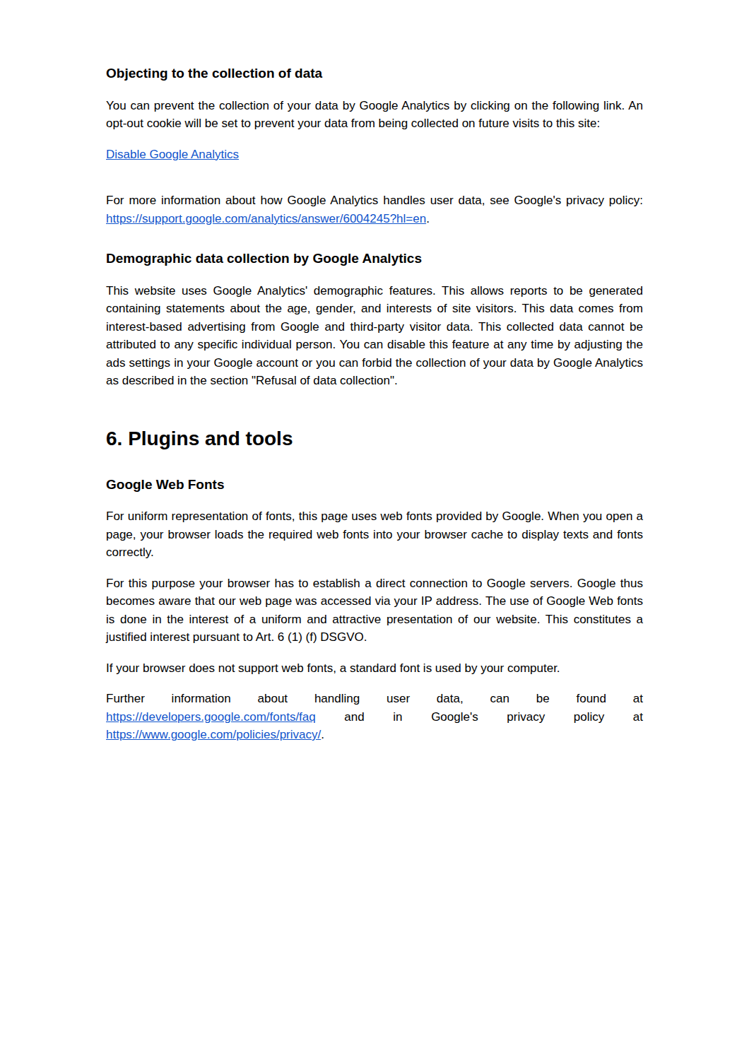Objecting to the collection of data
You can prevent the collection of your data by Google Analytics by clicking on the following link. An opt-out cookie will be set to prevent your data from being collected on future visits to this site:
Disable Google Analytics
For more information about how Google Analytics handles user data, see Google's privacy policy: https://support.google.com/analytics/answer/6004245?hl=en.
Demographic data collection by Google Analytics
This website uses Google Analytics' demographic features. This allows reports to be generated containing statements about the age, gender, and interests of site visitors. This data comes from interest-based advertising from Google and third-party visitor data. This collected data cannot be attributed to any specific individual person. You can disable this feature at any time by adjusting the ads settings in your Google account or you can forbid the collection of your data by Google Analytics as described in the section "Refusal of data collection".
6. Plugins and tools
Google Web Fonts
For uniform representation of fonts, this page uses web fonts provided by Google. When you open a page, your browser loads the required web fonts into your browser cache to display texts and fonts correctly.
For this purpose your browser has to establish a direct connection to Google servers. Google thus becomes aware that our web page was accessed via your IP address. The use of Google Web fonts is done in the interest of a uniform and attractive presentation of our website. This constitutes a justified interest pursuant to Art. 6 (1) (f) DSGVO.
If your browser does not support web fonts, a standard font is used by your computer.
Further information about handling user data, can be found at https://developers.google.com/fonts/faq and in Google's privacy policy at https://www.google.com/policies/privacy/.